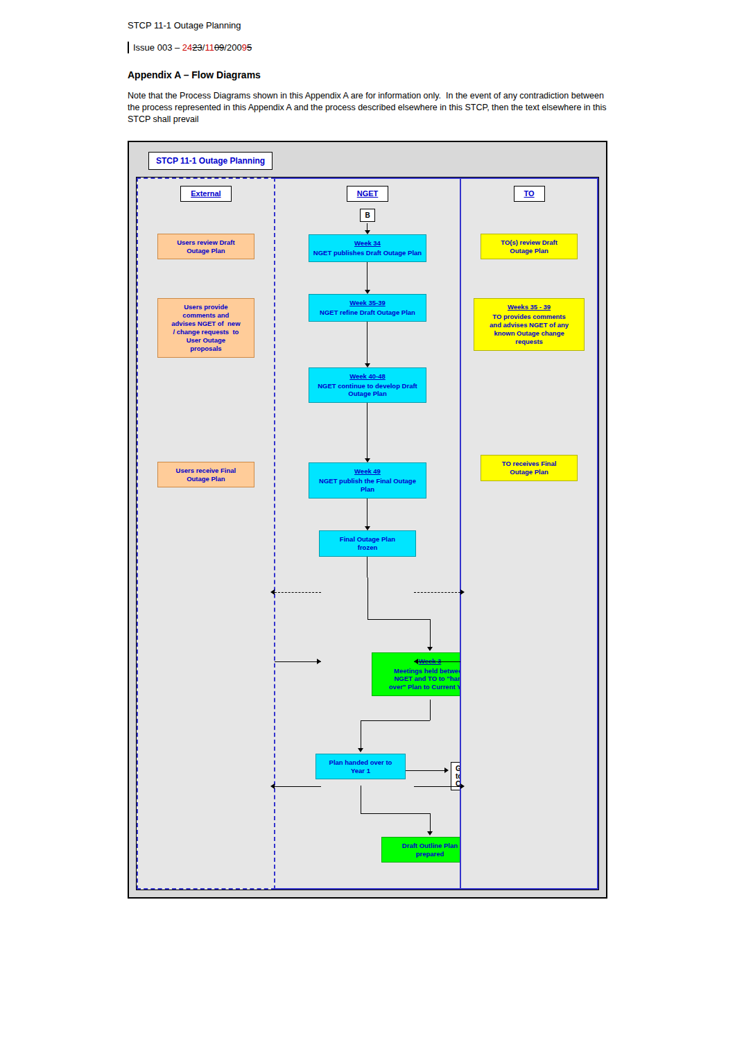STCP 11-1 Outage Planning
Issue 003 – 2423/1109/20095
Appendix A – Flow Diagrams
Note that the Process Diagrams shown in this Appendix A are for information only. In the event of any contradiction between the process represented in this Appendix A and the process described elsewhere in this STCP, then the text elsewhere in this STCP shall prevail
STCP 11-1 Outage Planning
External
Users review Draft
Outage Plan
Users provide
comments and
advises NGET of new
/ change requests to
User Outage
proposals
Users receive Final
Outage Plan
NGET
B
Week 34 NGET publishes Draft Outage Plan
Week 35-39 NGET refine Draft Outage Plan
Week 40-48 NGET continue to develop Draft
Outage Plan
Week 49 NGET publish the Final Outage Plan
Final Outage Plan
frozen
Week 3 Meetings held between
NGET and TO to "hand
over" Plan to Current Year
Plan handed over to
Year 1
Go to
C
Draft Outline Plan
prepared
Go to
A
TO
TO(s) review Draft
Outage Plan
Weeks 35 - 39 TO provides comments
and advises NGET of any
known Outage change
requests
TO receives Final
Outage Plan